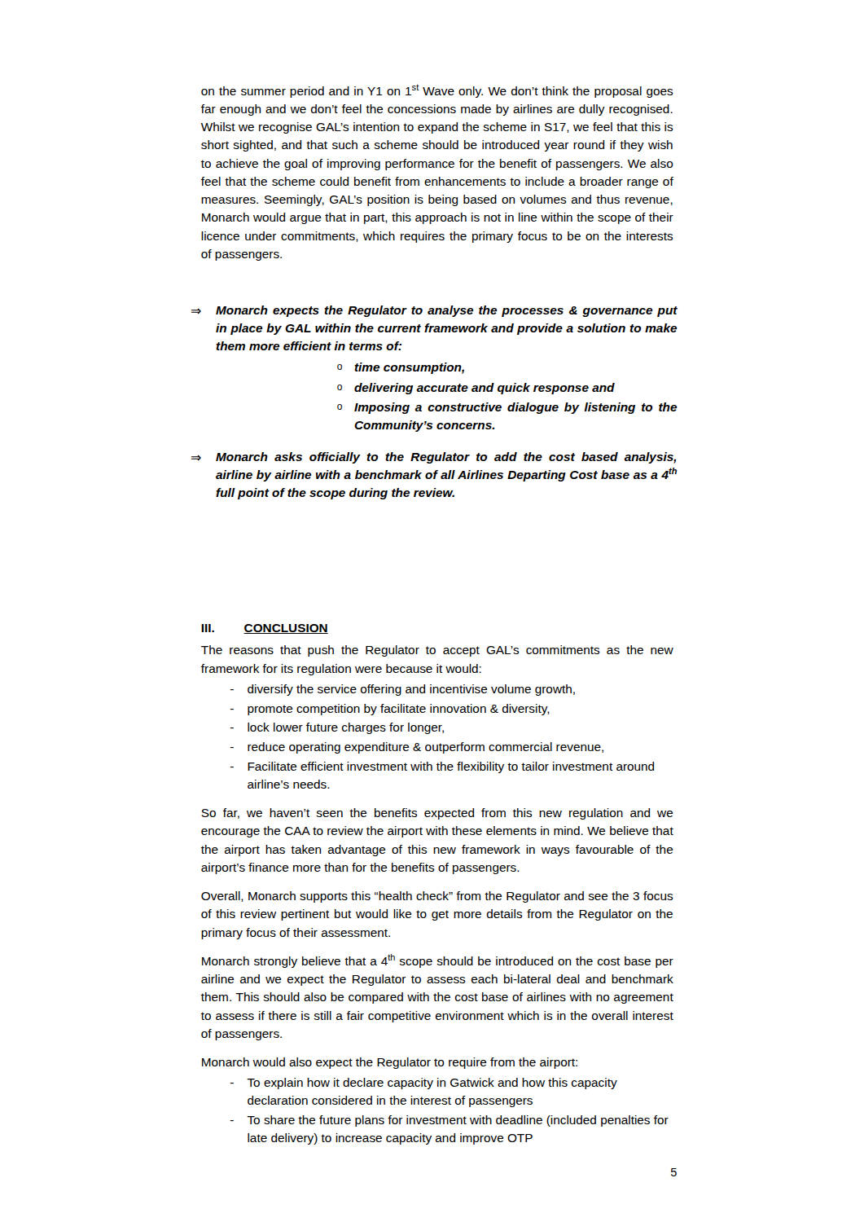on the summer period and in Y1 on 1st Wave only. We don’t think the proposal goes far enough and we don’t feel the concessions made by airlines are dully recognised. Whilst we recognise GAL’s intention to expand the scheme in S17, we feel that this is short sighted, and that such a scheme should be introduced year round if they wish to achieve the goal of improving performance for the benefit of passengers. We also feel that the scheme could benefit from enhancements to include a broader range of measures. Seemingly, GAL’s position is being based on volumes and thus revenue, Monarch would argue that in part, this approach is not in line within the scope of their licence under commitments, which requires the primary focus to be on the interests of passengers.
⇒
Monarch expects the Regulator to analyse the processes & governance put in place by GAL within the current framework and provide a solution to make them more efficient in terms of:
time consumption,
delivering accurate and quick response and
Imposing a constructive dialogue by listening to the Community’s concerns.
⇒
Monarch asks officially to the Regulator to add the cost based analysis, airline by airline with a benchmark of all Airlines Departing Cost base as a 4th full point of the scope during the review.
III.
CONCLUSION
The reasons that push the Regulator to accept GAL’s commitments as the new framework for its regulation were because it would:
diversify the service offering and incentivise volume growth,
promote competition by facilitate innovation & diversity,
lock lower future charges for longer,
reduce operating expenditure & outperform commercial revenue,
Facilitate efficient investment with the flexibility to tailor investment around airline’s needs.
So far, we haven’t seen the benefits expected from this new regulation and we encourage the CAA to review the airport with these elements in mind. We believe that the airport has taken advantage of this new framework in ways favourable of the airport’s finance more than for the benefits of passengers.
Overall, Monarch supports this “health check” from the Regulator and see the 3 focus of this review pertinent but would like to get more details from the Regulator on the primary focus of their assessment.
Monarch strongly believe that a 4th scope should be introduced on the cost base per airline and we expect the Regulator to assess each bi-lateral deal and benchmark them. This should also be compared with the cost base of airlines with no agreement to assess if there is still a fair competitive environment which is in the overall interest of passengers.
Monarch would also expect the Regulator to require from the airport:
To explain how it declare capacity in Gatwick and how this capacity declaration considered in the interest of passengers
To share the future plans for investment with deadline (included penalties for late delivery) to increase capacity and improve OTP
5